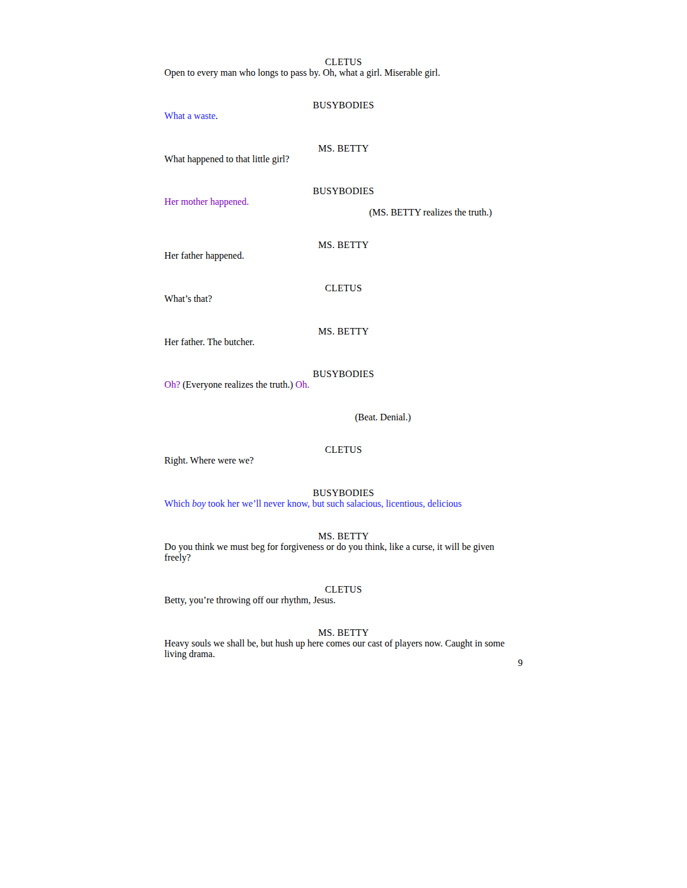CLETUS
Open to every man who longs to pass by. Oh, what a girl. Miserable girl.
BUSYBODIES
What a waste.
MS. BETTY
What happened to that little girl?
BUSYBODIES
Her mother happened.
(MS. BETTY realizes the truth.)
MS. BETTY
Her father happened.
CLETUS
What’s that?
MS. BETTY
Her father. The butcher.
BUSYBODIES
Oh? (Everyone realizes the truth.) Oh.
(Beat. Denial.)
CLETUS
Right. Where were we?
BUSYBODIES
Which boy took her we’ll never know, but such salacious, licentious, delicious
MS. BETTY
Do you think we must beg for forgiveness or do you think, like a curse, it will be given freely?
CLETUS
Betty, you’re throwing off our rhythm, Jesus.
MS. BETTY
Heavy souls we shall be, but hush up here comes our cast of players now. Caught in some living drama.
9